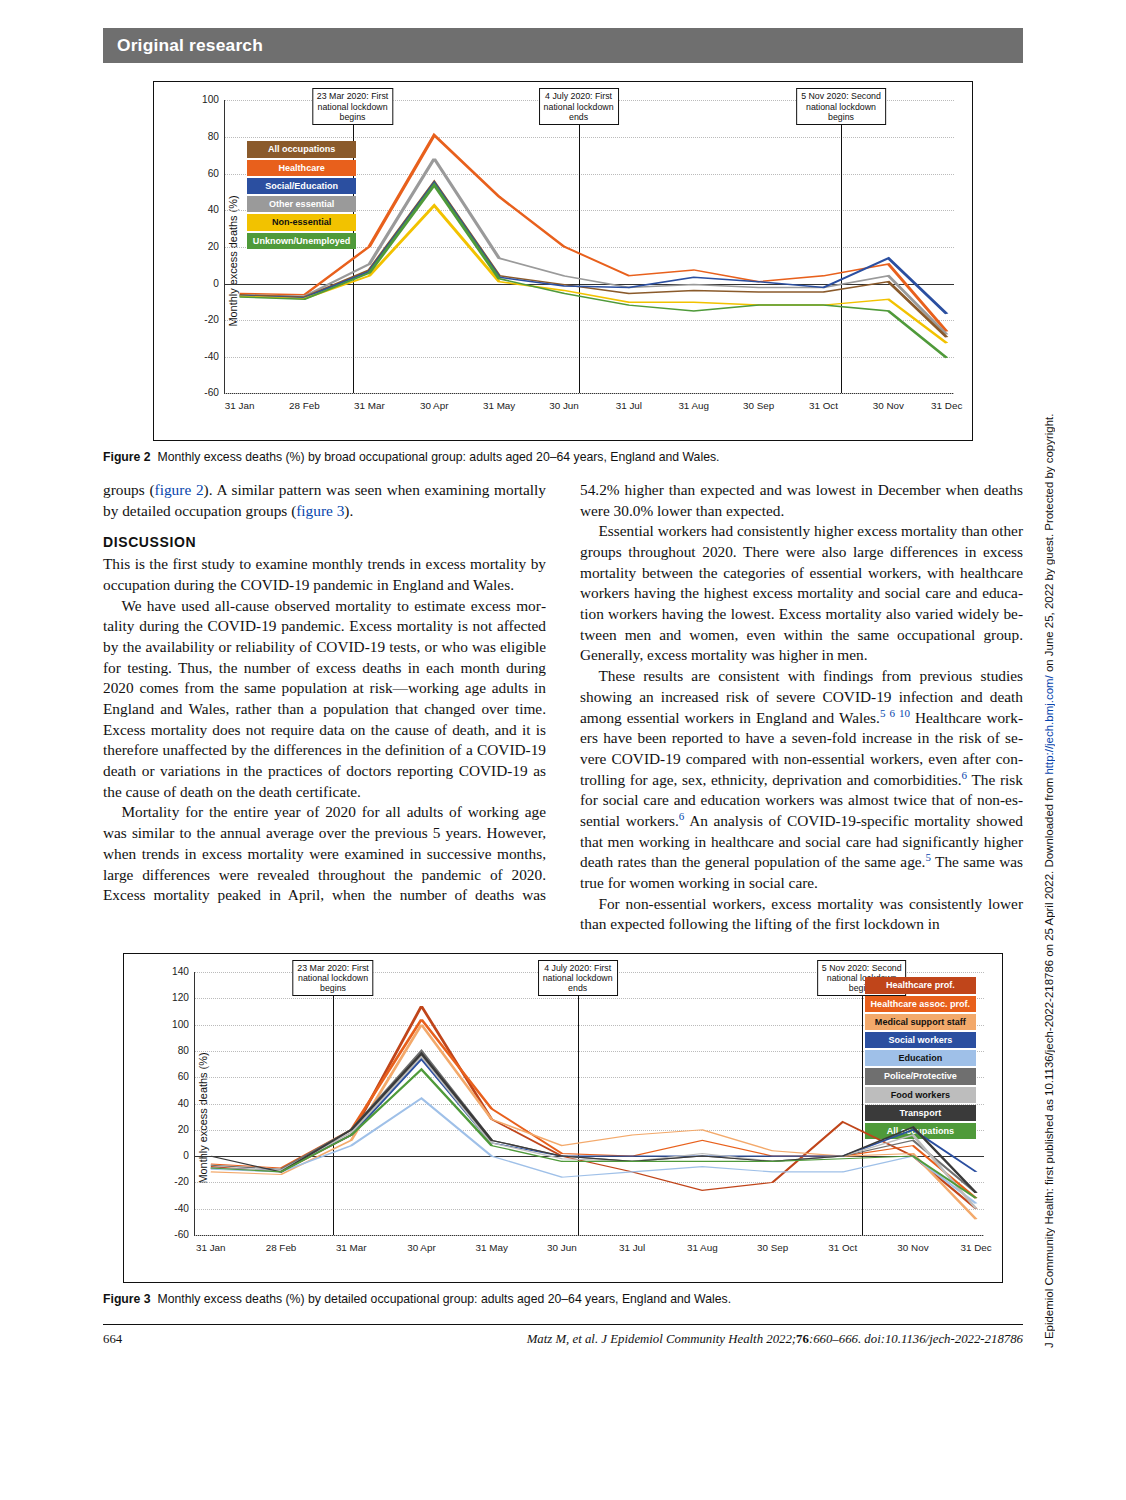J Epidemiol Community Health: first published as 10.1136/jech-2022-218786 on 25 April 2022. Downloaded from http://jech.bmj.com/ on June 25, 2022 by guest. Protected by copyright.
Original research
Monthly excess deaths (%)
100
80
60
40
20
0
-20
-40
-60 31 Jan 28 Feb 31 Mar 30 Apr 31 May 30 Jun 31 Jul 31 Aug 30 Sep 31 Oct 30 Nov 31 Dec
23 Mar 2020: First
national lockdown
begins
4 July 2020: First
national lockdown
ends
5 Nov 2020: Second
national lockdown
begins
All occupations
Healthcare
Social/Education
Other essential
Non-essential
Unknown/Unemployed
Figure 2 Monthly excess deaths (%) by broad occupational group: adults aged 20–64 years, England and Wales.
groups (figure 2). A similar pattern was seen when examining mortally by detailed occupation groups (figure 3).
DISCUSSION
This is the first study to examine monthly trends in excess mortality by occupation during the COVID-19 pandemic in England and Wales.
We have used all-cause observed mortality to estimate excess mortality during the COVID-19 pandemic. Excess mortality is not affected by the availability or reliability of COVID-19 tests, or who was eligible for testing. Thus, the number of excess deaths in each month during 2020 comes from the same population at risk—working age adults in England and Wales, rather than a population that changed over time. Excess mortality does not require data on the cause of death, and it is therefore unaffected by the differences in the definition of a COVID-19 death or variations in the practices of doctors reporting COVID-19 as the cause of death on the death certificate.
Mortality for the entire year of 2020 for all adults of working age was similar to the annual average over the previous 5 years. However, when trends in excess mortality were examined in successive months, large differences were revealed throughout the pandemic of 2020. Excess mortality peaked in April, when the number of deaths was 54.2% higher than expected and was lowest in December when deaths were 30.0% lower than expected.
Essential workers had consistently higher excess mortality than other groups throughout 2020. There were also large differences in excess mortality between the categories of essential workers, with healthcare workers having the highest excess mortality and social care and education workers having the lowest. Excess mortality also varied widely between men and women, even within the same occupational group. Generally, excess mortality was higher in men.
These results are consistent with findings from previous studies showing an increased risk of severe COVID-19 infection and death among essential workers in England and Wales.5 6 10 Healthcare workers have been reported to have a seven-fold increase in the risk of severe COVID-19 compared with non-essential workers, even after controlling for age, sex, ethnicity, deprivation and comorbidities.6 The risk for social care and education workers was almost twice that of non-essential workers.6 An analysis of COVID-19-specific mortality showed that men working in healthcare and social care had significantly higher death rates than the general population of the same age.5 The same was true for women working in social care.
For non-essential workers, excess mortality was consistently lower than expected following the lifting of the first lockdown in
Monthly excess deaths (%)
140
120
100
80
60
40
20
0
-20
-40
-60 31 Jan 28 Feb 31 Mar 30 Apr 31 May 30 Jun 31 Jul 31 Aug 30 Sep 31 Oct 30 Nov 31 Dec
23 Mar 2020: First
national lockdown
begins
4 July 2020: First
national lockdown
ends
5 Nov 2020: Second
national lockdown
begins
Healthcare prof.
Healthcare assoc. prof.
Medical support staff
Social workers
Education
Police/Protective
Food workers
Transport
All occupations
Figure 3 Monthly excess deaths (%) by detailed occupational group: adults aged 20–64 years, England and Wales.
664
Matz M, et al. J Epidemiol Community Health 2022;76:660–666. doi:10.1136/jech-2022-218786